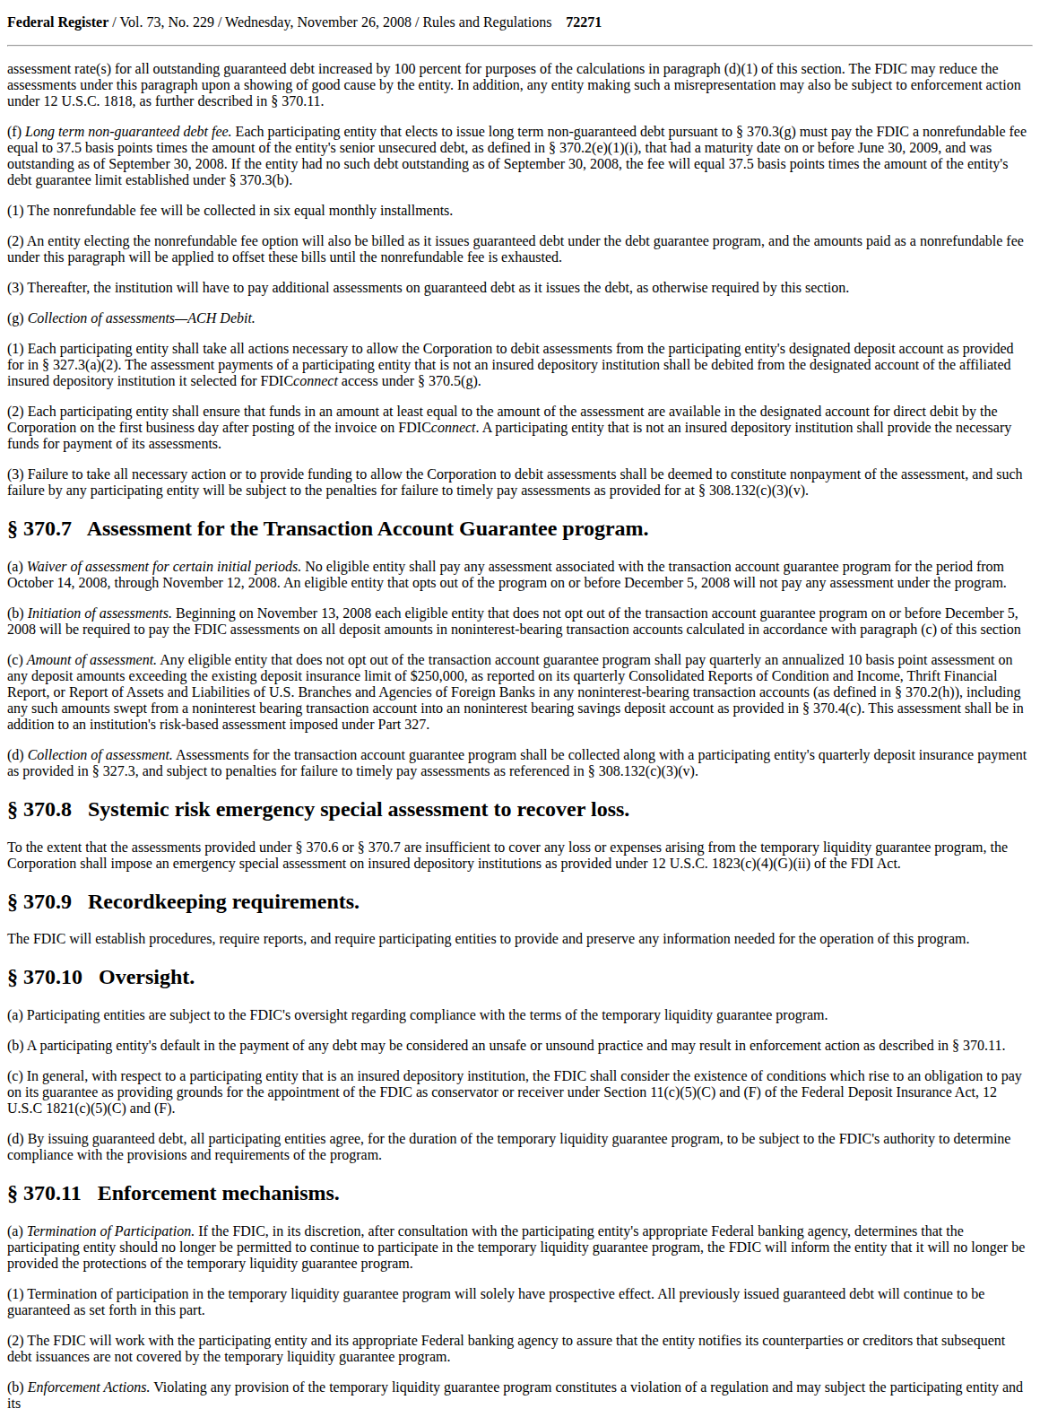Federal Register / Vol. 73, No. 229 / Wednesday, November 26, 2008 / Rules and Regulations 72271
assessment rate(s) for all outstanding guaranteed debt increased by 100 percent for purposes of the calculations in paragraph (d)(1) of this section. The FDIC may reduce the assessments under this paragraph upon a showing of good cause by the entity. In addition, any entity making such a misrepresentation may also be subject to enforcement action under 12 U.S.C. 1818, as further described in § 370.11.
(f) Long term non-guaranteed debt fee. Each participating entity that elects to issue long term non-guaranteed debt pursuant to § 370.3(g) must pay the FDIC a nonrefundable fee equal to 37.5 basis points times the amount of the entity's senior unsecured debt, as defined in § 370.2(e)(1)(i), that had a maturity date on or before June 30, 2009, and was outstanding as of September 30, 2008. If the entity had no such debt outstanding as of September 30, 2008, the fee will equal 37.5 basis points times the amount of the entity's debt guarantee limit established under § 370.3(b).
(1) The nonrefundable fee will be collected in six equal monthly installments.
(2) An entity electing the nonrefundable fee option will also be billed as it issues guaranteed debt under the debt guarantee program, and the amounts paid as a nonrefundable fee under this paragraph will be applied to offset these bills until the nonrefundable fee is exhausted.
(3) Thereafter, the institution will have to pay additional assessments on guaranteed debt as it issues the debt, as otherwise required by this section.
(g) Collection of assessments—ACH Debit.
(1) Each participating entity shall take all actions necessary to allow the Corporation to debit assessments from the participating entity's designated deposit account as provided for in § 327.3(a)(2). The assessment payments of a participating entity that is not an insured depository institution shall be debited from the designated account of the affiliated insured depository institution it selected for FDICconnect access under § 370.5(g).
(2) Each participating entity shall ensure that funds in an amount at least equal to the amount of the assessment are available in the designated account for direct debit by the Corporation on the first business day after posting of the invoice on FDICconnect. A participating entity that is not an insured depository institution shall provide the necessary funds for payment of its assessments.
(3) Failure to take all necessary action or to provide funding to allow the Corporation to debit assessments shall be deemed to constitute nonpayment of the assessment, and such failure by any participating entity will be subject to the penalties for failure to timely pay assessments as provided for at § 308.132(c)(3)(v).
§ 370.7 Assessment for the Transaction Account Guarantee program.
(a) Waiver of assessment for certain initial periods. No eligible entity shall pay any assessment associated with the transaction account guarantee program for the period from October 14, 2008, through November 12, 2008. An eligible entity that opts out of the program on or before December 5, 2008 will not pay any assessment under the program.
(b) Initiation of assessments. Beginning on November 13, 2008 each eligible entity that does not opt out of the transaction account guarantee program on or before December 5, 2008 will be required to pay the FDIC assessments on all deposit amounts in noninterest-bearing transaction accounts calculated in accordance with paragraph (c) of this section
(c) Amount of assessment. Any eligible entity that does not opt out of the transaction account guarantee program shall pay quarterly an annualized 10 basis point assessment on any deposit amounts exceeding the existing deposit insurance limit of $250,000, as reported on its quarterly Consolidated Reports of Condition and Income, Thrift Financial Report, or Report of Assets and Liabilities of U.S. Branches and Agencies of Foreign Banks in any noninterest-bearing transaction accounts (as defined in § 370.2(h)), including any such amounts swept from a noninterest bearing transaction account into an noninterest bearing savings deposit account as provided in § 370.4(c). This assessment shall be in addition to an institution's risk-based assessment imposed under Part 327.
(d) Collection of assessment. Assessments for the transaction account guarantee program shall be collected along with a participating entity's quarterly deposit insurance payment as provided in § 327.3, and subject to penalties for failure to timely pay assessments as referenced in § 308.132(c)(3)(v).
§ 370.8 Systemic risk emergency special assessment to recover loss.
To the extent that the assessments provided under § 370.6 or § 370.7 are insufficient to cover any loss or expenses arising from the temporary liquidity guarantee program, the Corporation shall impose an emergency special assessment on insured depository institutions as provided under 12 U.S.C. 1823(c)(4)(G)(ii) of the FDI Act.
§ 370.9 Recordkeeping requirements.
The FDIC will establish procedures, require reports, and require participating entities to provide and preserve any information needed for the operation of this program.
§ 370.10 Oversight.
(a) Participating entities are subject to the FDIC's oversight regarding compliance with the terms of the temporary liquidity guarantee program.
(b) A participating entity's default in the payment of any debt may be considered an unsafe or unsound practice and may result in enforcement action as described in § 370.11.
(c) In general, with respect to a participating entity that is an insured depository institution, the FDIC shall consider the existence of conditions which rise to an obligation to pay on its guarantee as providing grounds for the appointment of the FDIC as conservator or receiver under Section 11(c)(5)(C) and (F) of the Federal Deposit Insurance Act, 12 U.S.C 1821(c)(5)(C) and (F).
(d) By issuing guaranteed debt, all participating entities agree, for the duration of the temporary liquidity guarantee program, to be subject to the FDIC's authority to determine compliance with the provisions and requirements of the program.
§ 370.11 Enforcement mechanisms.
(a) Termination of Participation. If the FDIC, in its discretion, after consultation with the participating entity's appropriate Federal banking agency, determines that the participating entity should no longer be permitted to continue to participate in the temporary liquidity guarantee program, the FDIC will inform the entity that it will no longer be provided the protections of the temporary liquidity guarantee program.
(1) Termination of participation in the temporary liquidity guarantee program will solely have prospective effect. All previously issued guaranteed debt will continue to be guaranteed as set forth in this part.
(2) The FDIC will work with the participating entity and its appropriate Federal banking agency to assure that the entity notifies its counterparties or creditors that subsequent debt issuances are not covered by the temporary liquidity guarantee program.
(b) Enforcement Actions. Violating any provision of the temporary liquidity guarantee program constitutes a violation of a regulation and may subject the participating entity and its